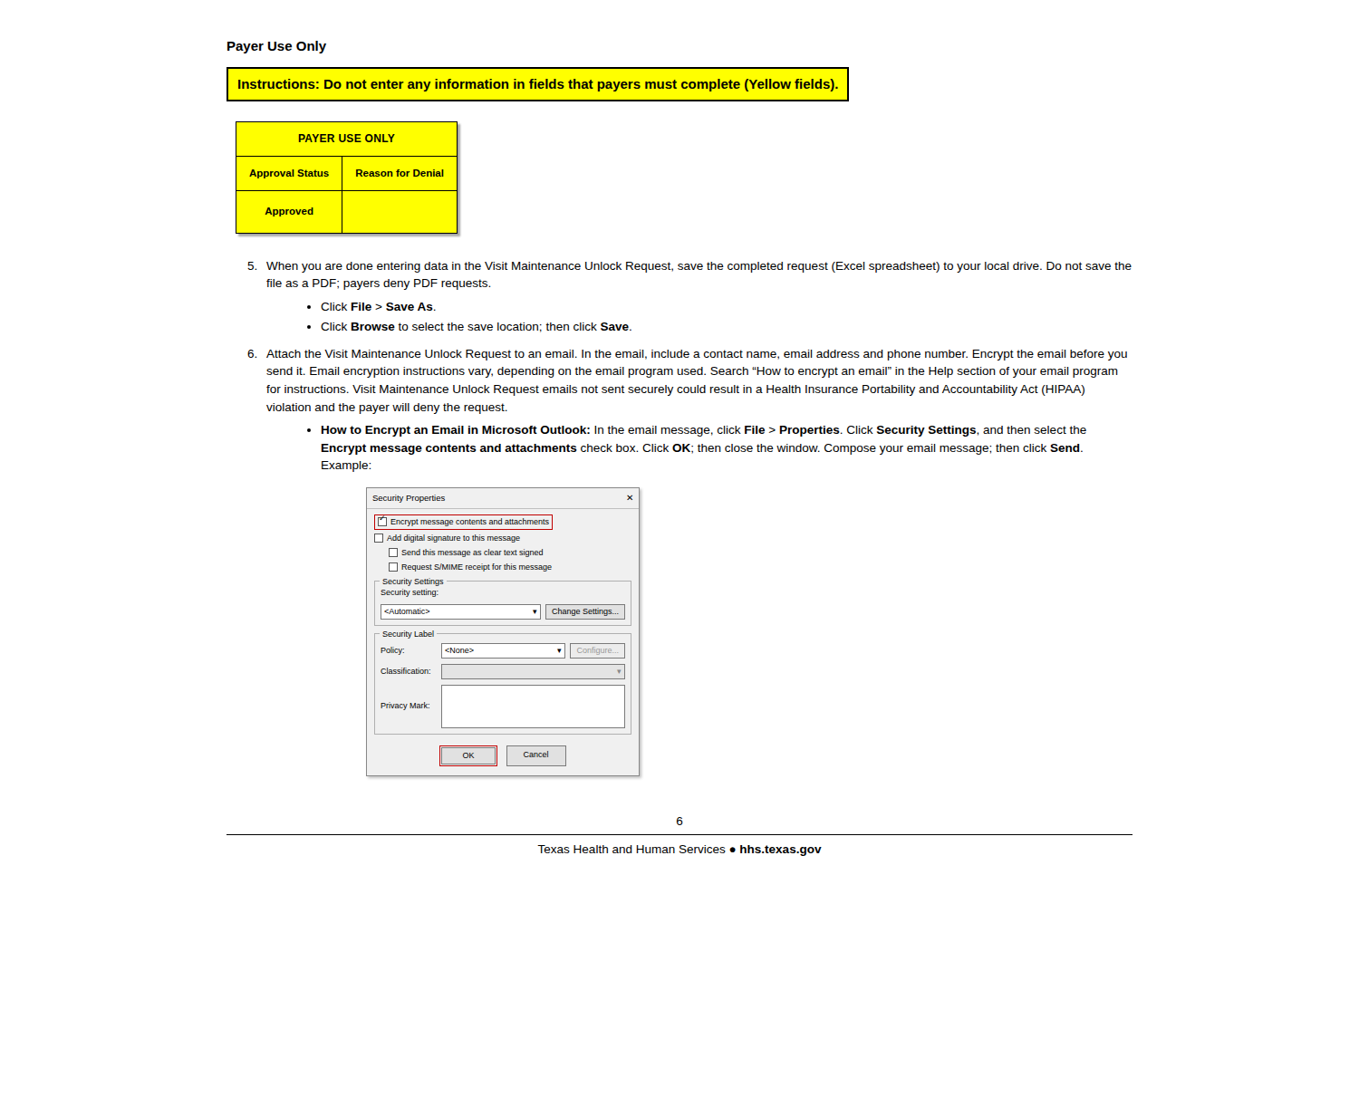Payer Use Only
Instructions: Do not enter any information in fields that payers must complete (Yellow fields).
| PAYER USE ONLY |
| --- |
| Approval Status | Reason for Denial |
| Approved | |
When you are done entering data in the Visit Maintenance Unlock Request, save the completed request (Excel spreadsheet) to your local drive. Do not save the file as a PDF; payers deny PDF requests.
Click File > Save As.
Click Browse to select the save location; then click Save.
Attach the Visit Maintenance Unlock Request to an email. In the email, include a contact name, email address and phone number. Encrypt the email before you send it. Email encryption instructions vary, depending on the email program used. Search “How to encrypt an email” in the Help section of your email program for instructions. Visit Maintenance Unlock Request emails not sent securely could result in a Health Insurance Portability and Accountability Act (HIPAA) violation and the payer will deny the request.
How to Encrypt an Email in Microsoft Outlook: In the email message, click File > Properties. Click Security Settings, and then select the Encrypt message contents and attachments check box. Click OK; then close the window. Compose your email message; then click Send. Example:
Security Properties ✕
Encrypt message contents and attachments
Add digital signature to this message
Send this message as clear text signed
Request S/MIME receipt for this message
Security Settings
Security setting:
<Automatic>▾
Change Settings...
Security Label
Policy:
<None>▾
Configure...
Classification:
▾
Privacy Mark:
OK
Cancel
6
Texas Health and Human Services ● hhs.texas.gov